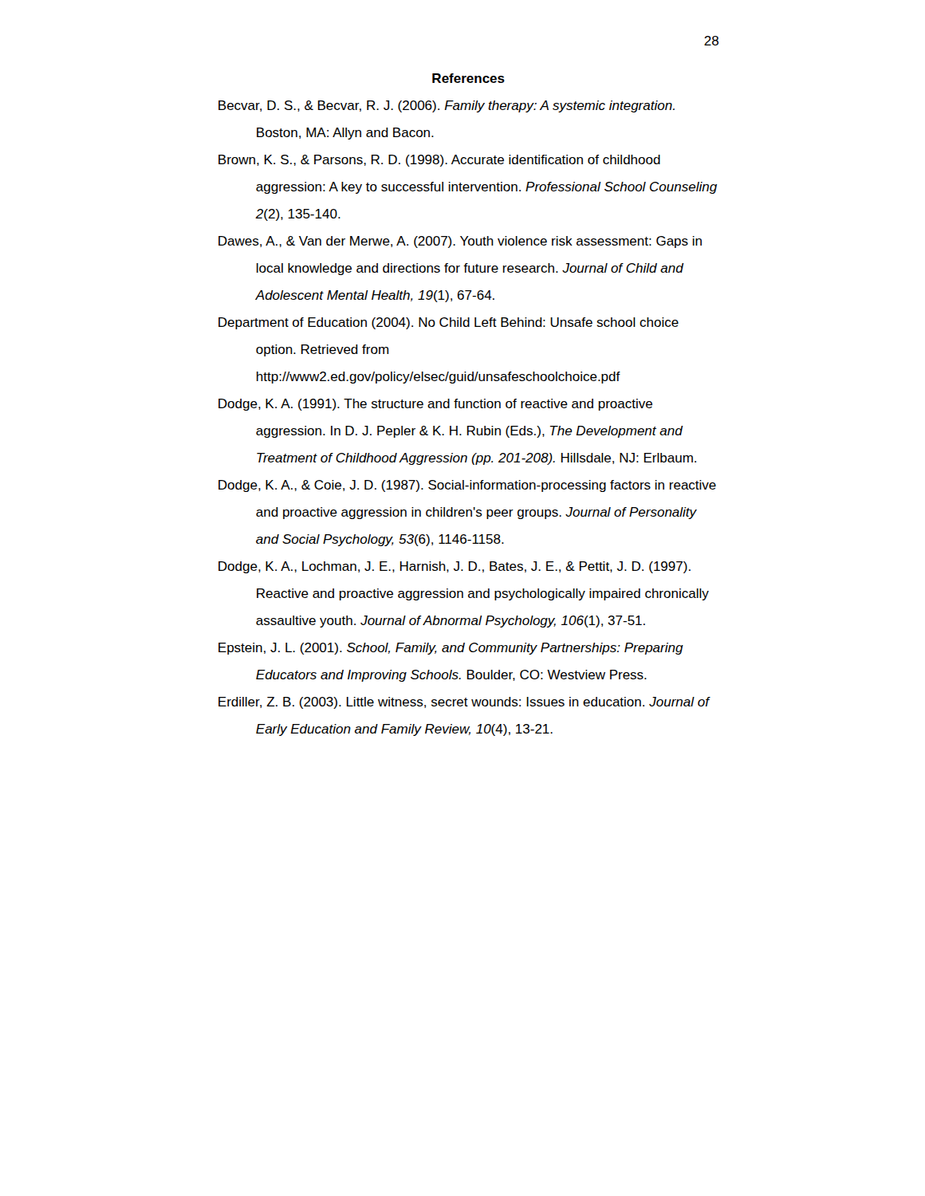28
References
Becvar, D. S., & Becvar, R. J. (2006). Family therapy: A systemic integration. Boston, MA: Allyn and Bacon.
Brown, K. S., & Parsons, R. D. (1998). Accurate identification of childhood aggression: A key to successful intervention. Professional School Counseling 2(2), 135-140.
Dawes, A., & Van der Merwe, A. (2007). Youth violence risk assessment: Gaps in local knowledge and directions for future research. Journal of Child and Adolescent Mental Health, 19(1), 67-64.
Department of Education (2004). No Child Left Behind: Unsafe school choice option. Retrieved from http://www2.ed.gov/policy/elsec/guid/unsafeschoolchoice.pdf
Dodge, K. A. (1991). The structure and function of reactive and proactive aggression. In D. J. Pepler & K. H. Rubin (Eds.), The Development and Treatment of Childhood Aggression (pp. 201-208). Hillsdale, NJ: Erlbaum.
Dodge, K. A., & Coie, J. D. (1987). Social-information-processing factors in reactive and proactive aggression in children's peer groups. Journal of Personality and Social Psychology, 53(6), 1146-1158.
Dodge, K. A., Lochman, J. E., Harnish, J. D., Bates, J. E., & Pettit, J. D. (1997). Reactive and proactive aggression and psychologically impaired chronically assaultive youth. Journal of Abnormal Psychology, 106(1), 37-51.
Epstein, J. L. (2001). School, Family, and Community Partnerships: Preparing Educators and Improving Schools. Boulder, CO: Westview Press.
Erdiller, Z. B. (2003). Little witness, secret wounds: Issues in education. Journal of Early Education and Family Review, 10(4), 13-21.